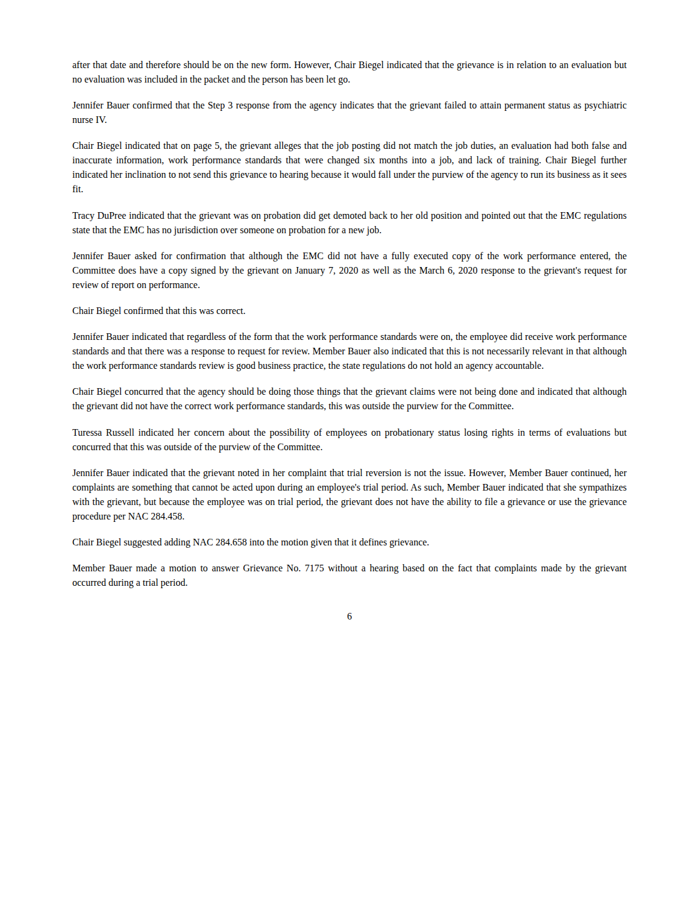after that date and therefore should be on the new form. However, Chair Biegel indicated that the grievance is in relation to an evaluation but no evaluation was included in the packet and the person has been let go.
Jennifer Bauer confirmed that the Step 3 response from the agency indicates that the grievant failed to attain permanent status as psychiatric nurse IV.
Chair Biegel indicated that on page 5, the grievant alleges that the job posting did not match the job duties, an evaluation had both false and inaccurate information, work performance standards that were changed six months into a job, and lack of training. Chair Biegel further indicated her inclination to not send this grievance to hearing because it would fall under the purview of the agency to run its business as it sees fit.
Tracy DuPree indicated that the grievant was on probation did get demoted back to her old position and pointed out that the EMC regulations state that the EMC has no jurisdiction over someone on probation for a new job.
Jennifer Bauer asked for confirmation that although the EMC did not have a fully executed copy of the work performance entered, the Committee does have a copy signed by the grievant on January 7, 2020 as well as the March 6, 2020 response to the grievant's request for review of report on performance.
Chair Biegel confirmed that this was correct.
Jennifer Bauer indicated that regardless of the form that the work performance standards were on, the employee did receive work performance standards and that there was a response to request for review. Member Bauer also indicated that this is not necessarily relevant in that although the work performance standards review is good business practice, the state regulations do not hold an agency accountable.
Chair Biegel concurred that the agency should be doing those things that the grievant claims were not being done and indicated that although the grievant did not have the correct work performance standards, this was outside the purview for the Committee.
Turessa Russell indicated her concern about the possibility of employees on probationary status losing rights in terms of evaluations but concurred that this was outside of the purview of the Committee.
Jennifer Bauer indicated that the grievant noted in her complaint that trial reversion is not the issue. However, Member Bauer continued, her complaints are something that cannot be acted upon during an employee's trial period. As such, Member Bauer indicated that she sympathizes with the grievant, but because the employee was on trial period, the grievant does not have the ability to file a grievance or use the grievance procedure per NAC 284.458.
Chair Biegel suggested adding NAC 284.658 into the motion given that it defines grievance.
Member Bauer made a motion to answer Grievance No. 7175 without a hearing based on the fact that complaints made by the grievant occurred during a trial period.
6